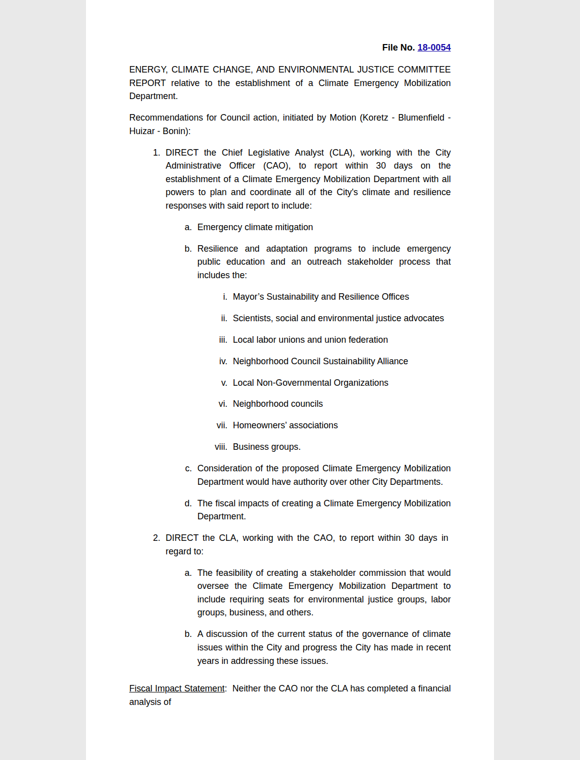File No. 18-0054
ENERGY, CLIMATE CHANGE, AND ENVIRONMENTAL JUSTICE COMMITTEE REPORT relative to the establishment of a Climate Emergency Mobilization Department.
Recommendations for Council action, initiated by Motion (Koretz - Blumenfield - Huizar - Bonin):
DIRECT the Chief Legislative Analyst (CLA), working with the City Administrative Officer (CAO), to report within 30 days on the establishment of a Climate Emergency Mobilization Department with all powers to plan and coordinate all of the City's climate and resilience responses with said report to include:
Emergency climate mitigation
Resilience and adaptation programs to include emergency public education and an outreach stakeholder process that includes the:
Mayor’s Sustainability and Resilience Offices
Scientists, social and environmental justice advocates
Local labor unions and union federation
Neighborhood Council Sustainability Alliance
Local Non-Governmental Organizations
Neighborhood councils
Homeowners’ associations
Business groups.
Consideration of the proposed Climate Emergency Mobilization Department would have authority over other City Departments.
The fiscal impacts of creating a Climate Emergency Mobilization Department.
DIRECT the CLA, working with the CAO, to report within 30 days in regard to:
The feasibility of creating a stakeholder commission that would oversee the Climate Emergency Mobilization Department to include requiring seats for environmental justice groups, labor groups, business, and others.
A discussion of the current status of the governance of climate issues within the City and progress the City has made in recent years in addressing these issues.
Fiscal Impact Statement: Neither the CAO nor the CLA has completed a financial analysis of